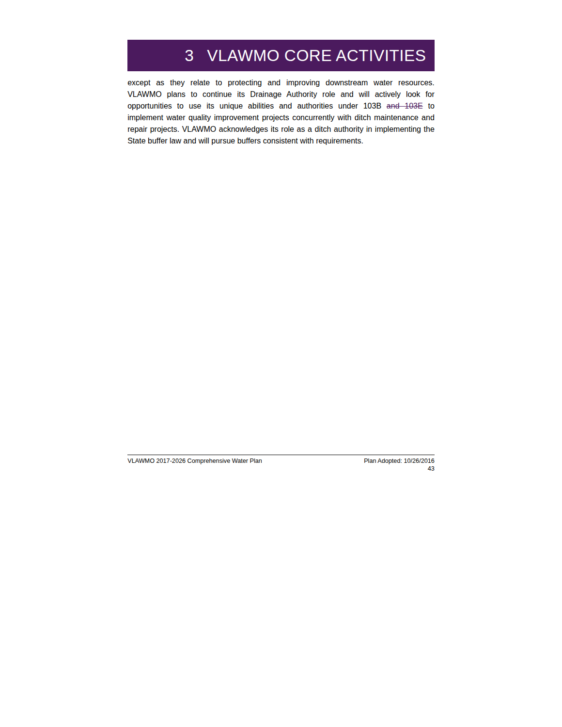3 VLAWMO CORE ACTIVITIES
except as they relate to protecting and improving downstream water resources. VLAWMO plans to continue its Drainage Authority role and will actively look for opportunities to use its unique abilities and authorities under 103B and 103E to implement water quality improvement projects concurrently with ditch maintenance and repair projects. VLAWMO acknowledges its role as a ditch authority in implementing the State buffer law and will pursue buffers consistent with requirements.
VLAWMO 2017-2026 Comprehensive Water Plan
Plan Adopted: 10/26/2016
43